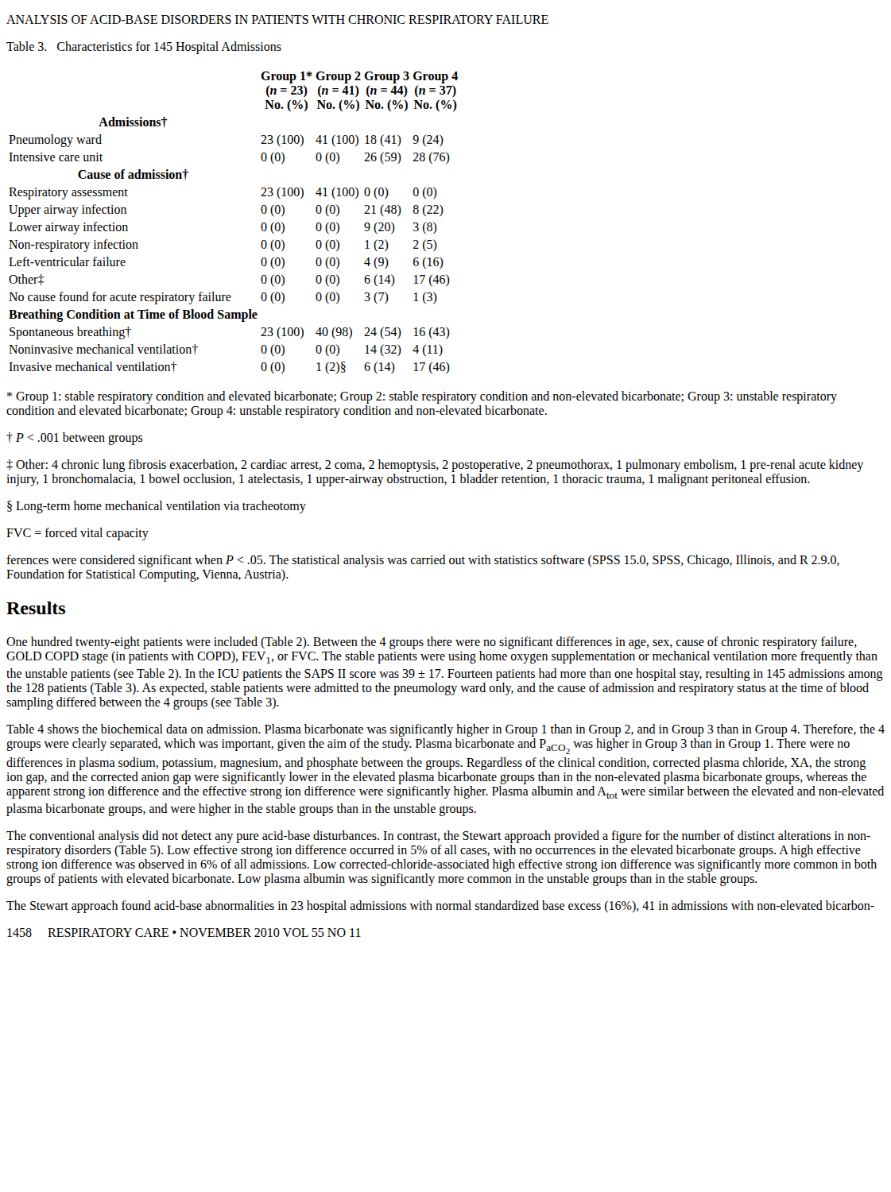ANALYSIS OF ACID-BASE DISORDERS IN PATIENTS WITH CHRONIC RESPIRATORY FAILURE
Table 3. Characteristics for 145 Hospital Admissions
| | Group 1* ( n = 23) No. (%) | Group 2 ( n = 41) No. (%) | Group 3 ( n = 44) No. (%) | Group 4 ( n = 37) No. (%) |
| --- | --- | --- | --- | --- |
| Admissions† | | | | |
| Pneumology ward | 23 (100) | 41 (100) | 18 (41) | 9 (24) |
| Intensive care unit | 0 (0) | 0 (0) | 26 (59) | 28 (76) |
| Cause of admission† | | | | |
| Respiratory assessment | 23 (100) | 41 (100) | 0 (0) | 0 (0) |
| Upper airway infection | 0 (0) | 0 (0) | 21 (48) | 8 (22) |
| Lower airway infection | 0 (0) | 0 (0) | 9 (20) | 3 (8) |
| Non-respiratory infection | 0 (0) | 0 (0) | 1 (2) | 2 (5) |
| Left-ventricular failure | 0 (0) | 0 (0) | 4 (9) | 6 (16) |
| Other‡ | 0 (0) | 0 (0) | 6 (14) | 17 (46) |
| No cause found for acute respiratory failure | 0 (0) | 0 (0) | 3 (7) | 1 (3) |
| Breathing Condition at Time of Blood Sample | | | | |
| Spontaneous breathing† | 23 (100) | 40 (98) | 24 (54) | 16 (43) |
| Noninvasive mechanical ventilation† | 0 (0) | 0 (0) | 14 (32) | 4 (11) |
| Invasive mechanical ventilation† | 0 (0) | 1 (2)§ | 6 (14) | 17 (46) |
* Group 1: stable respiratory condition and elevated bicarbonate; Group 2: stable respiratory condition and non-elevated bicarbonate; Group 3: unstable respiratory condition and elevated bicarbonate; Group 4: unstable respiratory condition and non-elevated bicarbonate.
† P < .001 between groups
‡ Other: 4 chronic lung fibrosis exacerbation, 2 cardiac arrest, 2 coma, 2 hemoptysis, 2 postoperative, 2 pneumothorax, 1 pulmonary embolism, 1 pre-renal acute kidney injury, 1 bronchomalacia, 1 bowel occlusion, 1 atelectasis, 1 upper-airway obstruction, 1 bladder retention, 1 thoracic trauma, 1 malignant peritoneal effusion.
§ Long-term home mechanical ventilation via tracheotomy
FVC = forced vital capacity
ferences were considered significant when P < .05. The statistical analysis was carried out with statistics software (SPSS 15.0, SPSS, Chicago, Illinois, and R 2.9.0, Foundation for Statistical Computing, Vienna, Austria).
Results
One hundred twenty-eight patients were included (Table 2). Between the 4 groups there were no significant differences in age, sex, cause of chronic respiratory failure, GOLD COPD stage (in patients with COPD), FEV1, or FVC. The stable patients were using home oxygen supplementation or mechanical ventilation more frequently than the unstable patients (see Table 2). In the ICU patients the SAPS II score was 39 ± 17. Fourteen patients had more than one hospital stay, resulting in 145 admissions among the 128 patients (Table 3). As expected, stable patients were admitted to the pneumology ward only, and the cause of admission and respiratory status at the time of blood sampling differed between the 4 groups (see Table 3).
Table 4 shows the biochemical data on admission. Plasma bicarbonate was significantly higher in Group 1 than in Group 2, and in Group 3 than in Group 4. Therefore, the 4 groups were clearly separated, which was important, given the aim of the study. Plasma bicarbonate and PaCO2 was higher in Group 3 than in Group 1. There were no differences in plasma sodium, potassium, magnesium, and phosphate between the groups. Regardless of the clinical condition, corrected plasma chloride, XA, the strong ion gap, and the corrected anion gap were significantly lower in the elevated plasma bicarbonate groups than in the non-elevated plasma bicarbonate groups, whereas the apparent strong ion difference and the effective strong ion difference were significantly higher. Plasma albumin and Atot were similar between the elevated and non-elevated plasma bicarbonate groups, and were higher in the stable groups than in the unstable groups.
The conventional analysis did not detect any pure acid-base disturbances. In contrast, the Stewart approach provided a figure for the number of distinct alterations in non-respiratory disorders (Table 5). Low effective strong ion difference occurred in 5% of all cases, with no occurrences in the elevated bicarbonate groups. A high effective strong ion difference was observed in 6% of all admissions. Low corrected-chloride-associated high effective strong ion difference was significantly more common in both groups of patients with elevated bicarbonate. Low plasma albumin was significantly more common in the unstable groups than in the stable groups.
The Stewart approach found acid-base abnormalities in 23 hospital admissions with normal standardized base excess (16%), 41 in admissions with non-elevated bicarbon-
1458 RESPIRATORY CARE • NOVEMBER 2010 VOL 55 NO 11